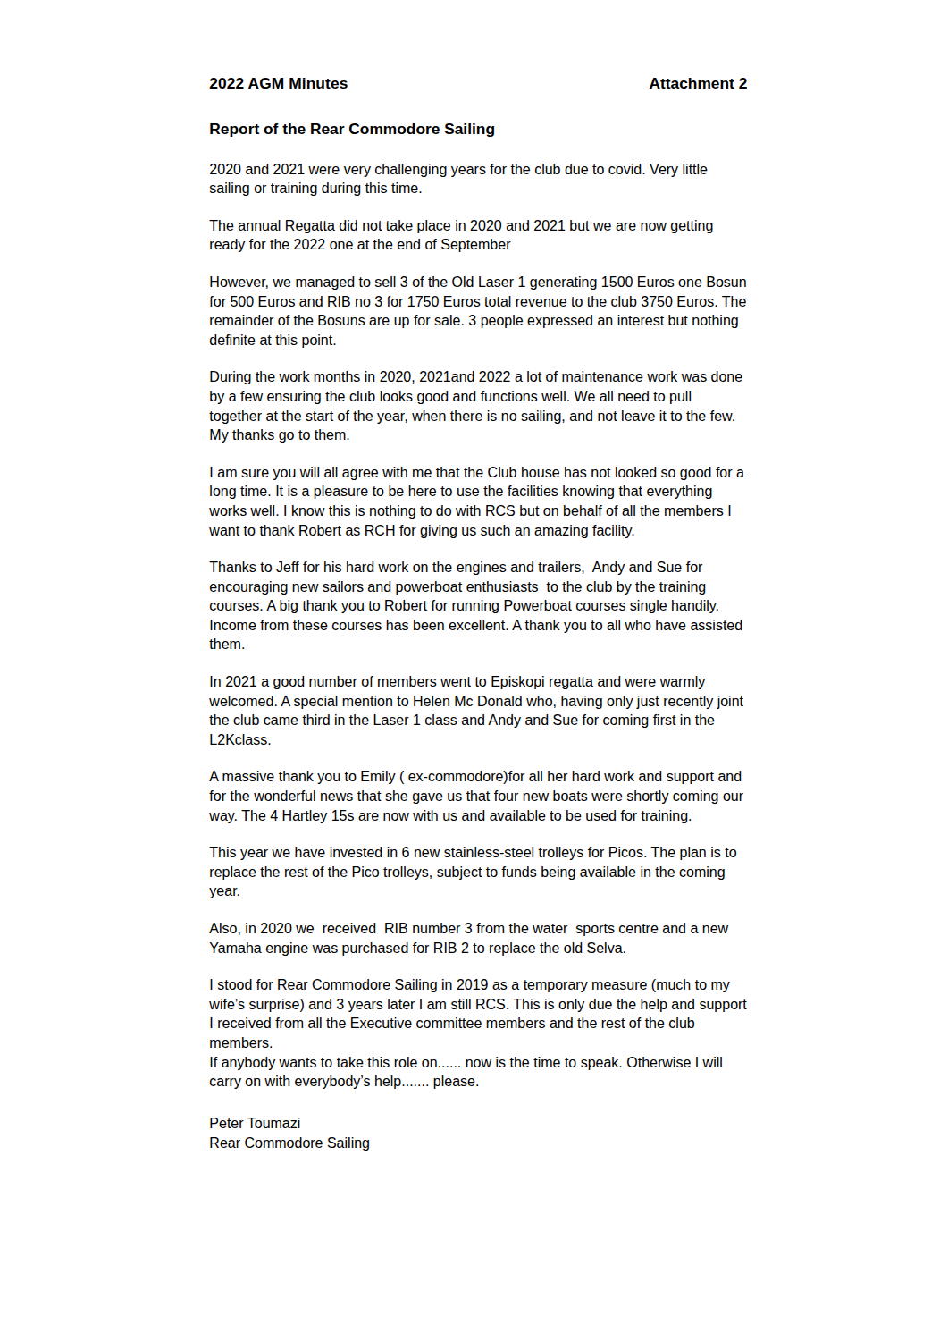2022 AGM Minutes Attachment 2
Report of the Rear Commodore Sailing
2020 and 2021 were very challenging years for the club due to covid. Very little sailing or training during this time.
The annual Regatta did not take place in 2020 and 2021 but we are now getting ready for the 2022 one at the end of September
However, we managed to sell 3 of the Old Laser 1 generating 1500 Euros one Bosun for 500 Euros and RIB no 3 for 1750 Euros total revenue to the club 3750 Euros. The remainder of the Bosuns are up for sale. 3 people expressed an interest but nothing definite at this point.
During the work months in 2020, 2021and 2022 a lot of maintenance work was done by a few ensuring the club looks good and functions well. We all need to pull together at the start of the year, when there is no sailing, and not leave it to the few. My thanks go to them.
I am sure you will all agree with me that the Club house has not looked so good for a long time. It is a pleasure to be here to use the facilities knowing that everything works well. I know this is nothing to do with RCS but on behalf of all the members I want to thank Robert as RCH for giving us such an amazing facility.
Thanks to Jeff for his hard work on the engines and trailers, Andy and Sue for encouraging new sailors and powerboat enthusiasts to the club by the training courses. A big thank you to Robert for running Powerboat courses single handily. Income from these courses has been excellent. A thank you to all who have assisted them.
In 2021 a good number of members went to Episkopi regatta and were warmly welcomed. A special mention to Helen Mc Donald who, having only just recently joint the club came third in the Laser 1 class and Andy and Sue for coming first in the L2Kclass.
A massive thank you to Emily ( ex-commodore)for all her hard work and support and for the wonderful news that she gave us that four new boats were shortly coming our way. The 4 Hartley 15s are now with us and available to be used for training.
This year we have invested in 6 new stainless-steel trolleys for Picos. The plan is to replace the rest of the Pico trolleys, subject to funds being available in the coming year.
Also, in 2020 we received RIB number 3 from the water sports centre and a new Yamaha engine was purchased for RIB 2 to replace the old Selva.
I stood for Rear Commodore Sailing in 2019 as a temporary measure (much to my wife’s surprise) and 3 years later I am still RCS. This is only due the help and support I received from all the Executive committee members and the rest of the club members.
If anybody wants to take this role on...... now is the time to speak. Otherwise I will carry on with everybody’s help....... please.
Peter Toumazi
Rear Commodore Sailing